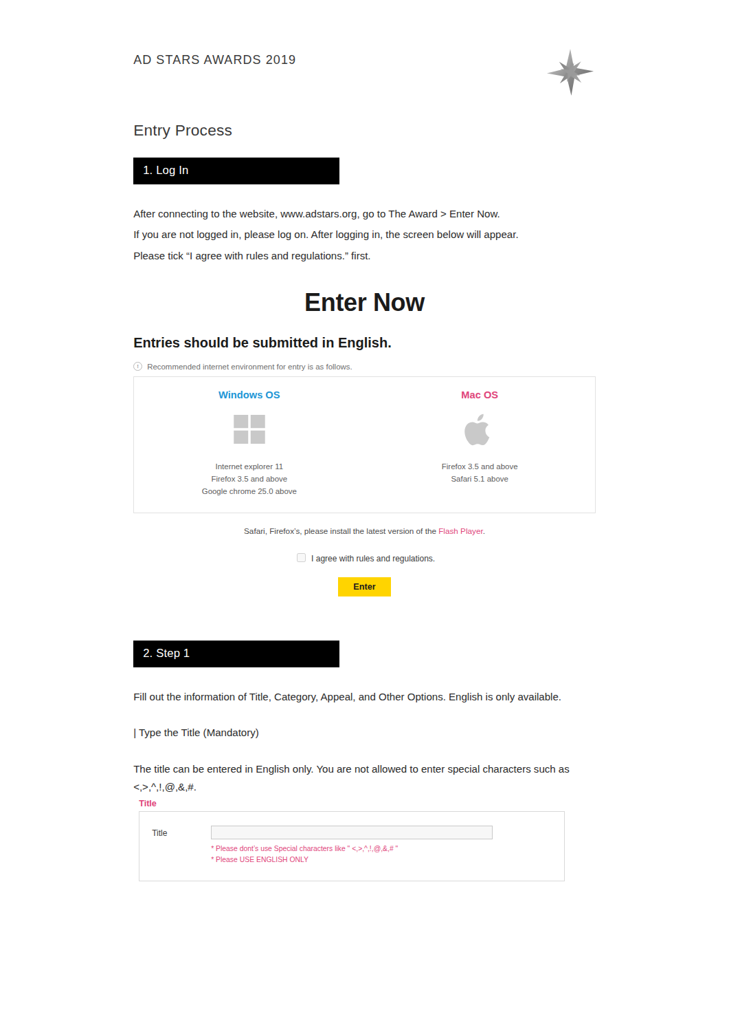AD STARS AWARDS 2019
Entry Process
1. Log In
After connecting to the website, www.adstars.org, go to The Award > Enter Now.
If you are not logged in, please log on. After logging in, the screen below will appear.
Please tick “I agree with rules and regulations.” first.
Enter Now
Entries should be submitted in English.
! Recommended internet environment for entry is as follows.
Windows OS
Internet explorer 11
Firefox 3.5 and above
Google chrome 25.0 above
Mac OS
Firefox 3.5 and above
Safari 5.1 above
Safari, Firefox’s, please install the latest version of the Flash Player.
I agree with rules and regulations.
Enter
2. Step 1
Fill out the information of Title, Category, Appeal, and Other Options. English is only available.
| Type the Title (Mandatory)
The title can be entered in English only. You are not allowed to enter special characters such as <,>,^,!,@,&,#.
Title
Title
* Please dont’s use Special characters like " <,>,^,!,@,&,# "
* Please USE ENGLISH ONLY